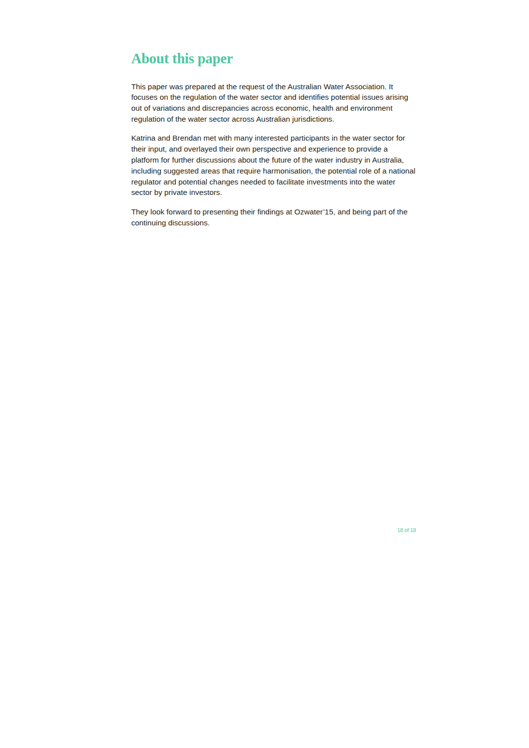About this paper
This paper was prepared at the request of the Australian Water Association. It focuses on the regulation of the water sector and identifies potential issues arising out of variations and discrepancies across economic, health and environment regulation of the water sector across Australian jurisdictions.
Katrina and Brendan met with many interested participants in the water sector for their input, and overlayed their own perspective and experience to provide a platform for further discussions about the future of the water industry in Australia, including suggested areas that require harmonisation, the potential role of a national regulator and potential changes needed to facilitate investments into the water sector by private investors.
They look forward to presenting their findings at Ozwater’15, and being part of the continuing discussions.
18 of 18